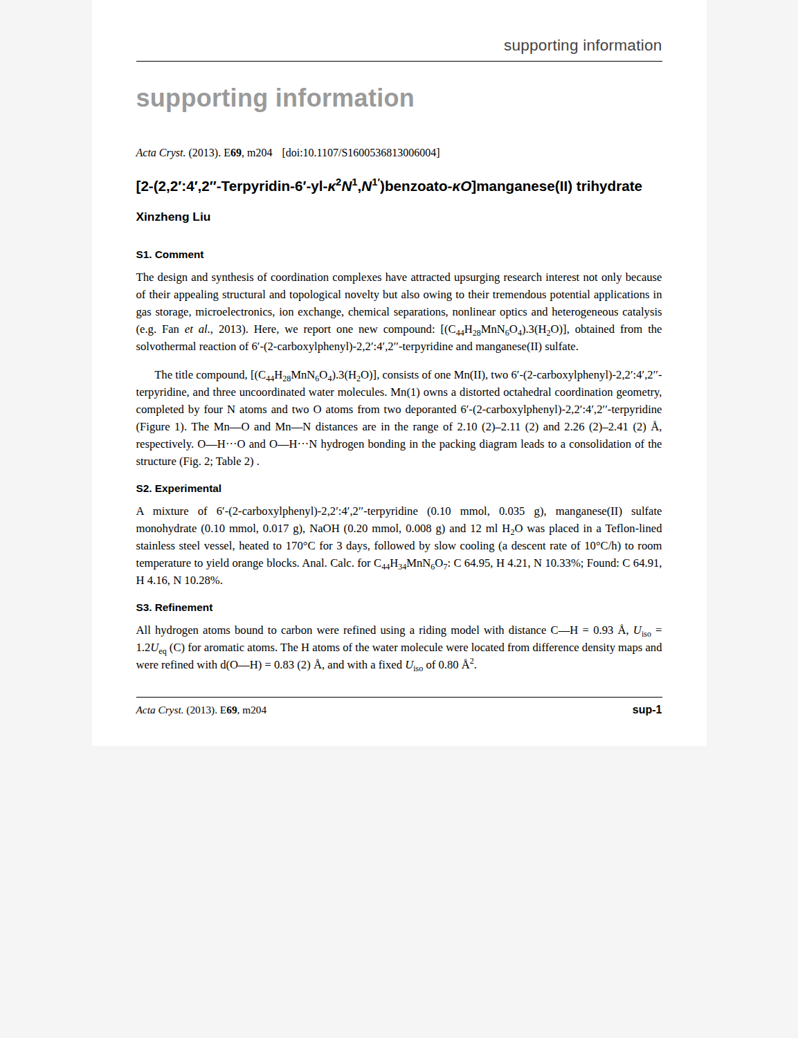supporting information
supporting information
Acta Cryst. (2013). E69, m204[doi:10.1107/S1600536813006004]
[2-(2,2′:4′,2′′-Terpyridin-6′-yl-κ2N1,N1′)benzoato-κO]manganese(II) trihydrate
Xinzheng Liu
S1. Comment
The design and synthesis of coordination complexes have attracted upsurging research interest not only because of their appealing structural and topological novelty but also owing to their tremendous potential applications in gas storage, microelectronics, ion exchange, chemical separations, nonlinear optics and heterogeneous catalysis (e.g. Fan et al., 2013). Here, we report one new compound: [(C44H28MnN6O4).3(H2O)], obtained from the solvothermal reaction of 6′-(2-carboxylphenyl)-2,2′:4′,2′′-terpyridine and manganese(II) sulfate.
The title compound, [(C44H28MnN6O4).3(H2O)], consists of one Mn(II), two 6′-(2-carboxylphenyl)-2,2′:4′,2′′-terpyridine, and three uncoordinated water molecules. Mn(1) owns a distorted octahedral coordination geometry, completed by four N atoms and two O atoms from two deporanted 6′-(2-carboxylphenyl)-2,2′:4′,2′′-terpyridine (Figure 1). The Mn—O and Mn—N distances are in the range of 2.10 (2)–2.11 (2) and 2.26 (2)–2.41 (2) Å, respectively. O—H···O and O—H···N hydrogen bonding in the packing diagram leads to a consolidation of the structure (Fig. 2; Table 2) .
S2. Experimental
A mixture of 6′-(2-carboxylphenyl)-2,2′:4′,2′′-terpyridine (0.10 mmol, 0.035 g), manganese(II) sulfate monohydrate (0.10 mmol, 0.017 g), NaOH (0.20 mmol, 0.008 g) and 12 ml H2O was placed in a Teflon-lined stainless steel vessel, heated to 170°C for 3 days, followed by slow cooling (a descent rate of 10°C/h) to room temperature to yield orange blocks. Anal. Calc. for C44H34MnN6O7: C 64.95, H 4.21, N 10.33%; Found: C 64.91, H 4.16, N 10.28%.
S3. Refinement
All hydrogen atoms bound to carbon were refined using a riding model with distance C—H = 0.93 Å, Uiso = 1.2Ueq (C) for aromatic atoms. The H atoms of the water molecule were located from difference density maps and were refined with d(O—H) = 0.83 (2) Å, and with a fixed Uiso of 0.80 Å2.
Acta Cryst. (2013). E69, m204 sup-1